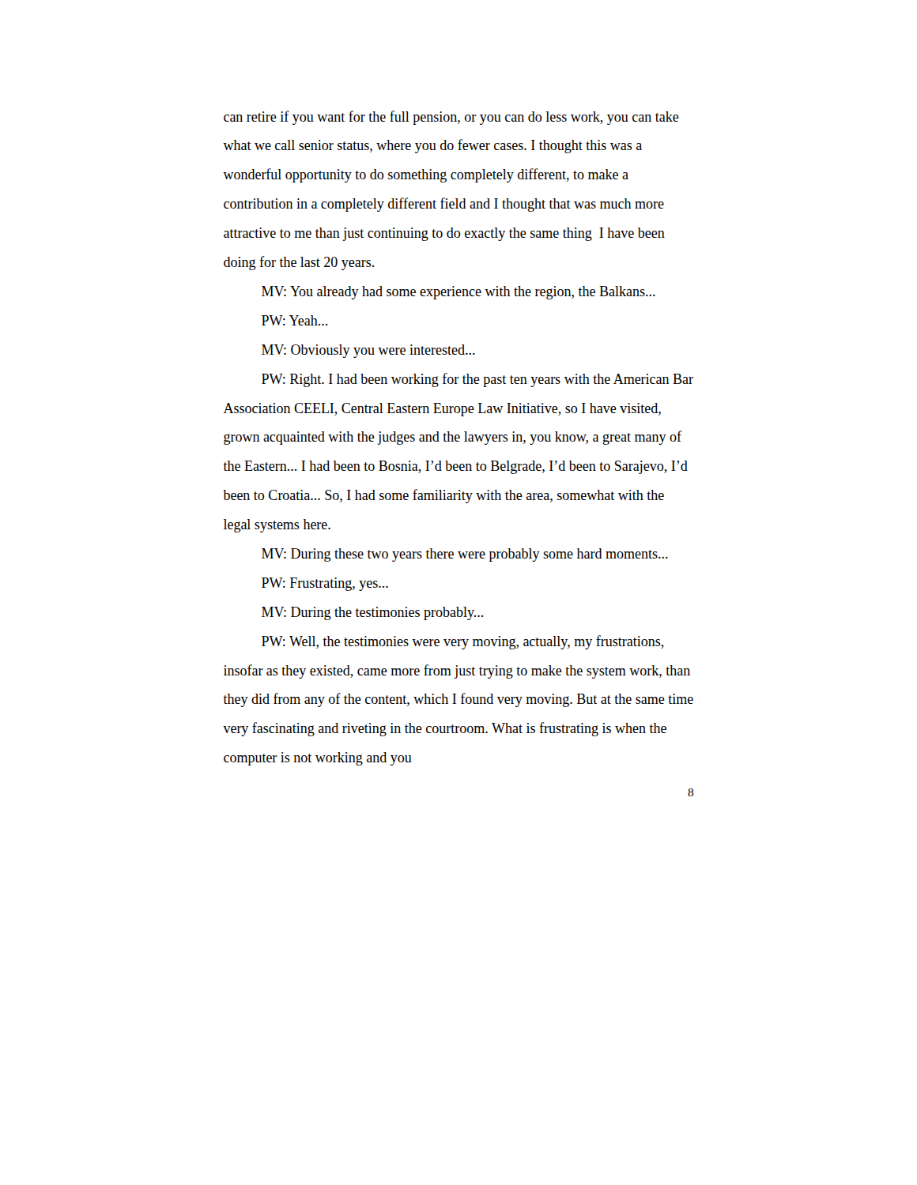can retire if you want for the full pension, or you can do less work, you can take what we call senior status, where you do fewer cases. I thought this was a wonderful opportunity to do something completely different, to make a contribution in a completely different field and I thought that was much more attractive to me than just continuing to do exactly the same thing I have been doing for the last 20 years.
MV: You already had some experience with the region, the Balkans...
PW: Yeah...
MV: Obviously you were interested...
PW: Right. I had been working for the past ten years with the American Bar Association CEELI, Central Eastern Europe Law Initiative, so I have visited, grown acquainted with the judges and the lawyers in, you know, a great many of the Eastern... I had been to Bosnia, I’d been to Belgrade, I’d been to Sarajevo, I’d been to Croatia... So, I had some familiarity with the area, somewhat with the legal systems here.
MV: During these two years there were probably some hard moments...
PW: Frustrating, yes...
MV: During the testimonies probably...
PW: Well, the testimonies were very moving, actually, my frustrations, insofar as they existed, came more from just trying to make the system work, than they did from any of the content, which I found very moving. But at the same time very fascinating and riveting in the courtroom. What is frustrating is when the computer is not working and you
8